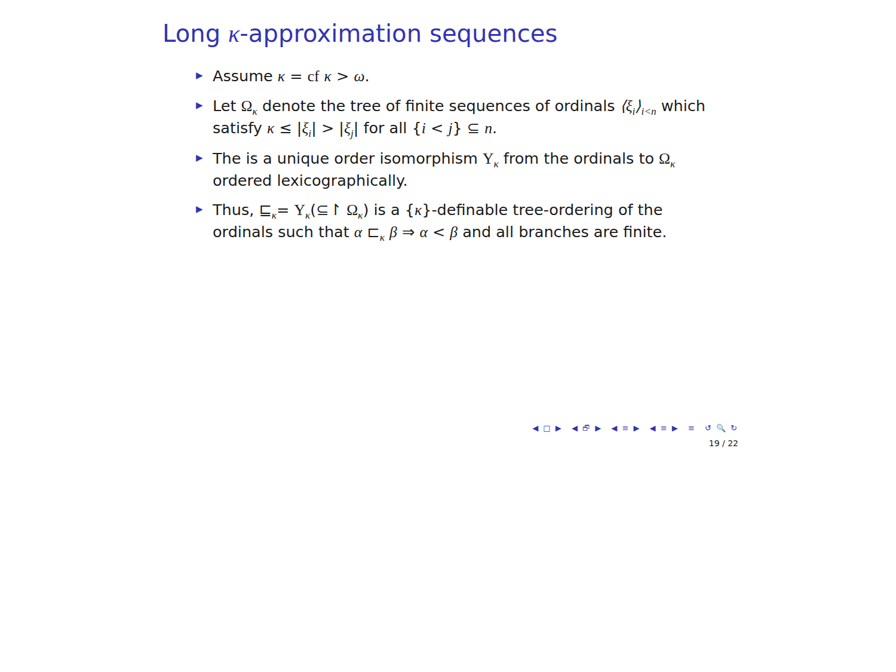Long κ-approximation sequences
Assume κ = cf κ > ω.
Let Ωκ denote the tree of finite sequences of ordinals ⟨ξi⟩i<n which satisfy κ ≤ |ξi| > |ξj| for all {i < j} ⊆ n.
The is a unique order isomorphism Υκ from the ordinals to Ωκ ordered lexicographically.
Thus, ⊑κ= Υκ(⊆↾ Ωκ) is a {κ}-definable tree-ordering of the ordinals such that α ⊏κ β ⇒ α < β and all branches are finite.
◀ □ ▶ ◀ 🗗 ▶ ◀ ≡ ▶ ◀ ≡ ▶ ≡ ↺ 🔍 ↻
19 / 22